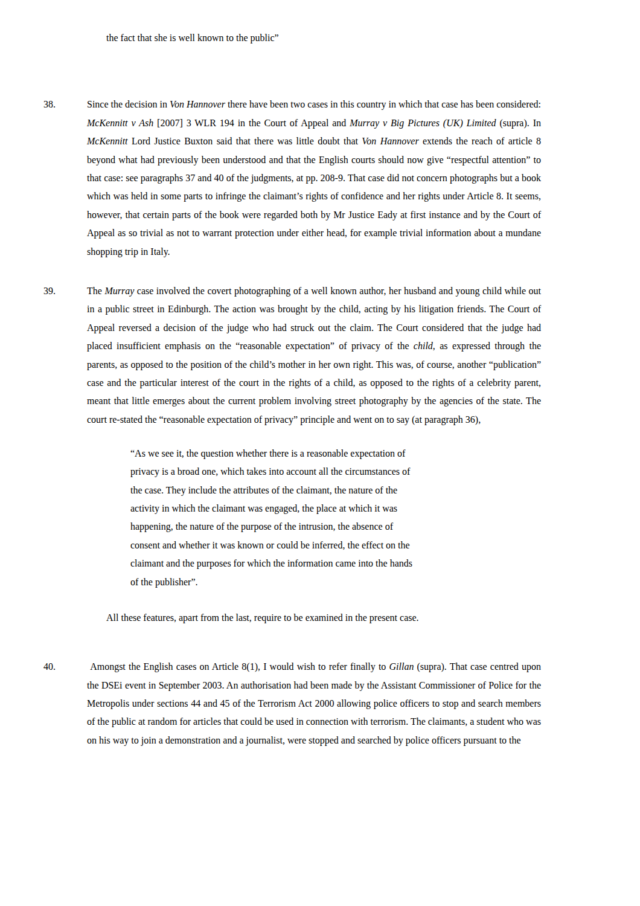the fact that she is well known to the public”
38.
Since the decision in Von Hannover there have been two cases in this country in which that case has been considered: McKennitt v Ash [2007] 3 WLR 194 in the Court of Appeal and Murray v Big Pictures (UK) Limited (supra). In McKennitt Lord Justice Buxton said that there was little doubt that Von Hannover extends the reach of article 8 beyond what had previously been understood and that the English courts should now give “respectful attention” to that case: see paragraphs 37 and 40 of the judgments, at pp. 208-9. That case did not concern photographs but a book which was held in some parts to infringe the claimant’s rights of confidence and her rights under Article 8. It seems, however, that certain parts of the book were regarded both by Mr Justice Eady at first instance and by the Court of Appeal as so trivial as not to warrant protection under either head, for example trivial information about a mundane shopping trip in Italy.
39.
The Murray case involved the covert photographing of a well known author, her husband and young child while out in a public street in Edinburgh. The action was brought by the child, acting by his litigation friends. The Court of Appeal reversed a decision of the judge who had struck out the claim. The Court considered that the judge had placed insufficient emphasis on the “reasonable expectation” of privacy of the child, as expressed through the parents, as opposed to the position of the child’s mother in her own right. This was, of course, another “publication” case and the particular interest of the court in the rights of a child, as opposed to the rights of a celebrity parent, meant that little emerges about the current problem involving street photography by the agencies of the state. The court re-stated the “reasonable expectation of privacy” principle and went on to say (at paragraph 36),
“As we see it, the question whether there is a reasonable expectation of privacy is a broad one, which takes into account all the circumstances of the case. They include the attributes of the claimant, the nature of the activity in which the claimant was engaged, the place at which it was happening, the nature of the purpose of the intrusion, the absence of consent and whether it was known or could be inferred, the effect on the claimant and the purposes for which the information came into the hands of the publisher”.
All these features, apart from the last, require to be examined in the present case.
40.
Amongst the English cases on Article 8(1), I would wish to refer finally to Gillan (supra). That case centred upon the DSEi event in September 2003. An authorisation had been made by the Assistant Commissioner of Police for the Metropolis under sections 44 and 45 of the Terrorism Act 2000 allowing police officers to stop and search members of the public at random for articles that could be used in connection with terrorism. The claimants, a student who was on his way to join a demonstration and a journalist, were stopped and searched by police officers pursuant to the